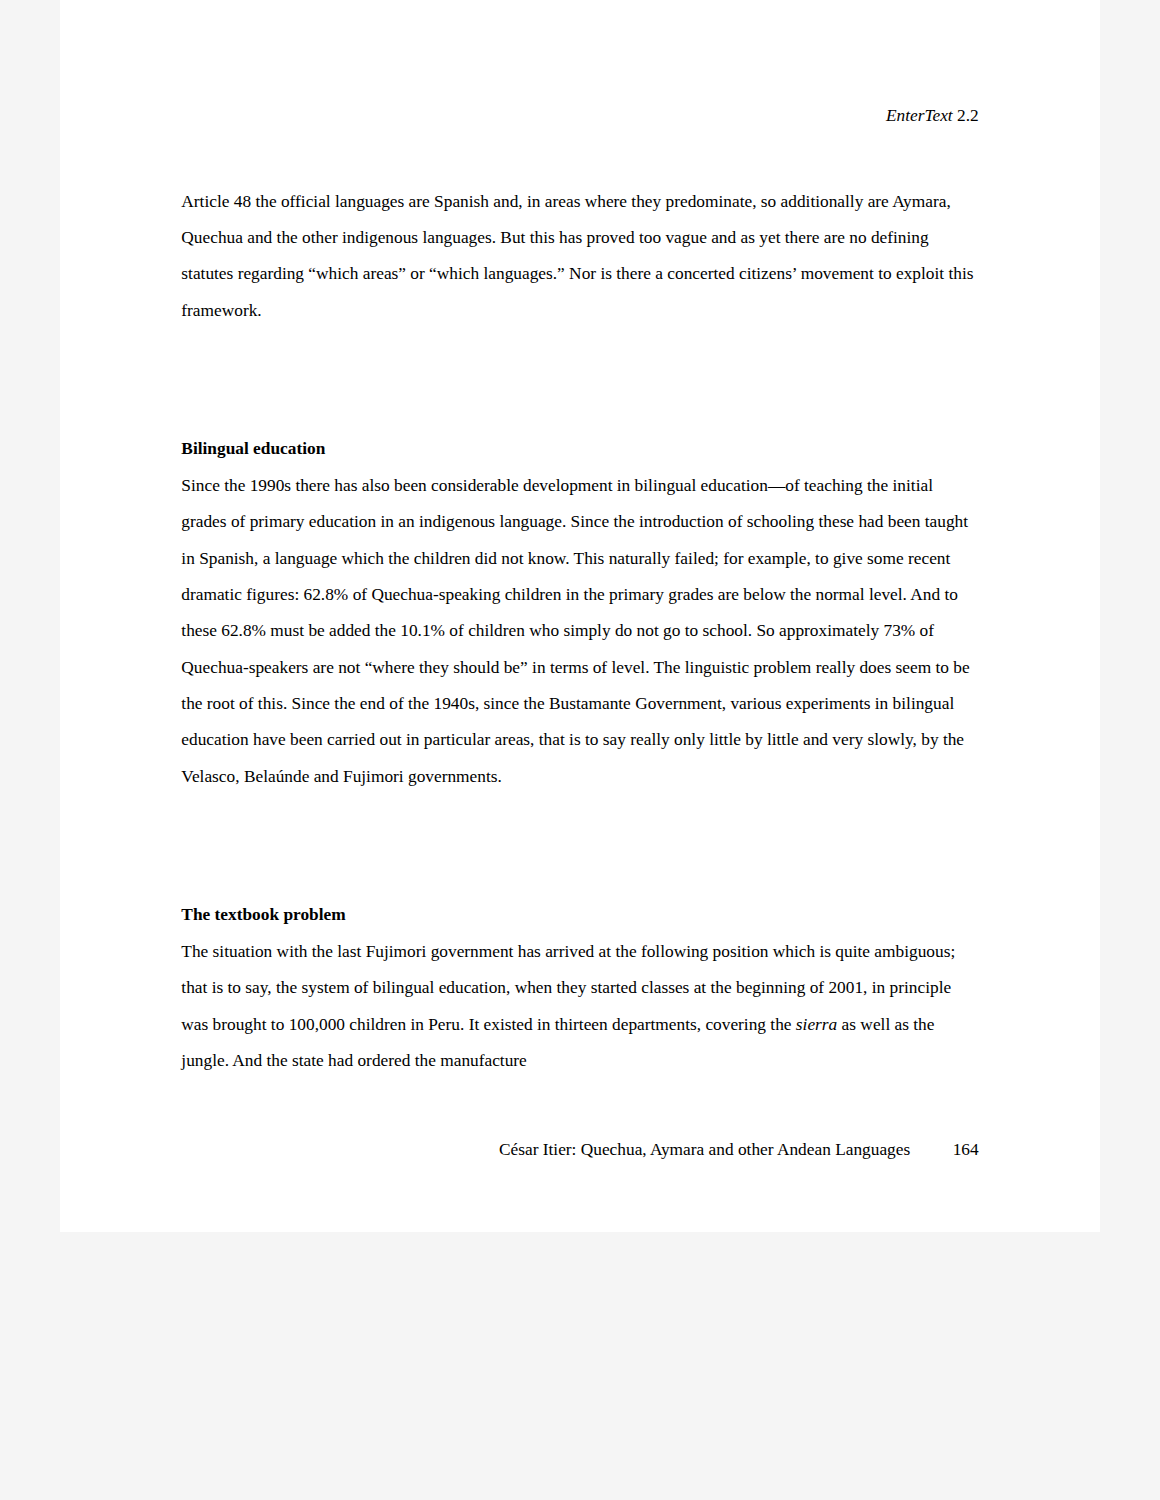EnterText 2.2
Article 48 the official languages are Spanish and, in areas where they predominate, so additionally are Aymara, Quechua and the other indigenous languages. But this has proved too vague and as yet there are no defining statutes regarding “which areas” or “which languages.” Nor is there a concerted citizens’ movement to exploit this framework.
Bilingual education
Since the 1990s there has also been considerable development in bilingual education—of teaching the initial grades of primary education in an indigenous language. Since the introduction of schooling these had been taught in Spanish, a language which the children did not know. This naturally failed; for example, to give some recent dramatic figures: 62.8% of Quechua-speaking children in the primary grades are below the normal level. And to these 62.8% must be added the 10.1% of children who simply do not go to school. So approximately 73% of Quechua-speakers are not “where they should be” in terms of level. The linguistic problem really does seem to be the root of this. Since the end of the 1940s, since the Bustamante Government, various experiments in bilingual education have been carried out in particular areas, that is to say really only little by little and very slowly, by the Velasco, Belaúnde and Fujimori governments.
The textbook problem
The situation with the last Fujimori government has arrived at the following position which is quite ambiguous; that is to say, the system of bilingual education, when they started classes at the beginning of 2001, in principle was brought to 100,000 children in Peru. It existed in thirteen departments, covering the sierra as well as the jungle. And the state had ordered the manufacture
César Itier: Quechua, Aymara and other Andean Languages 164